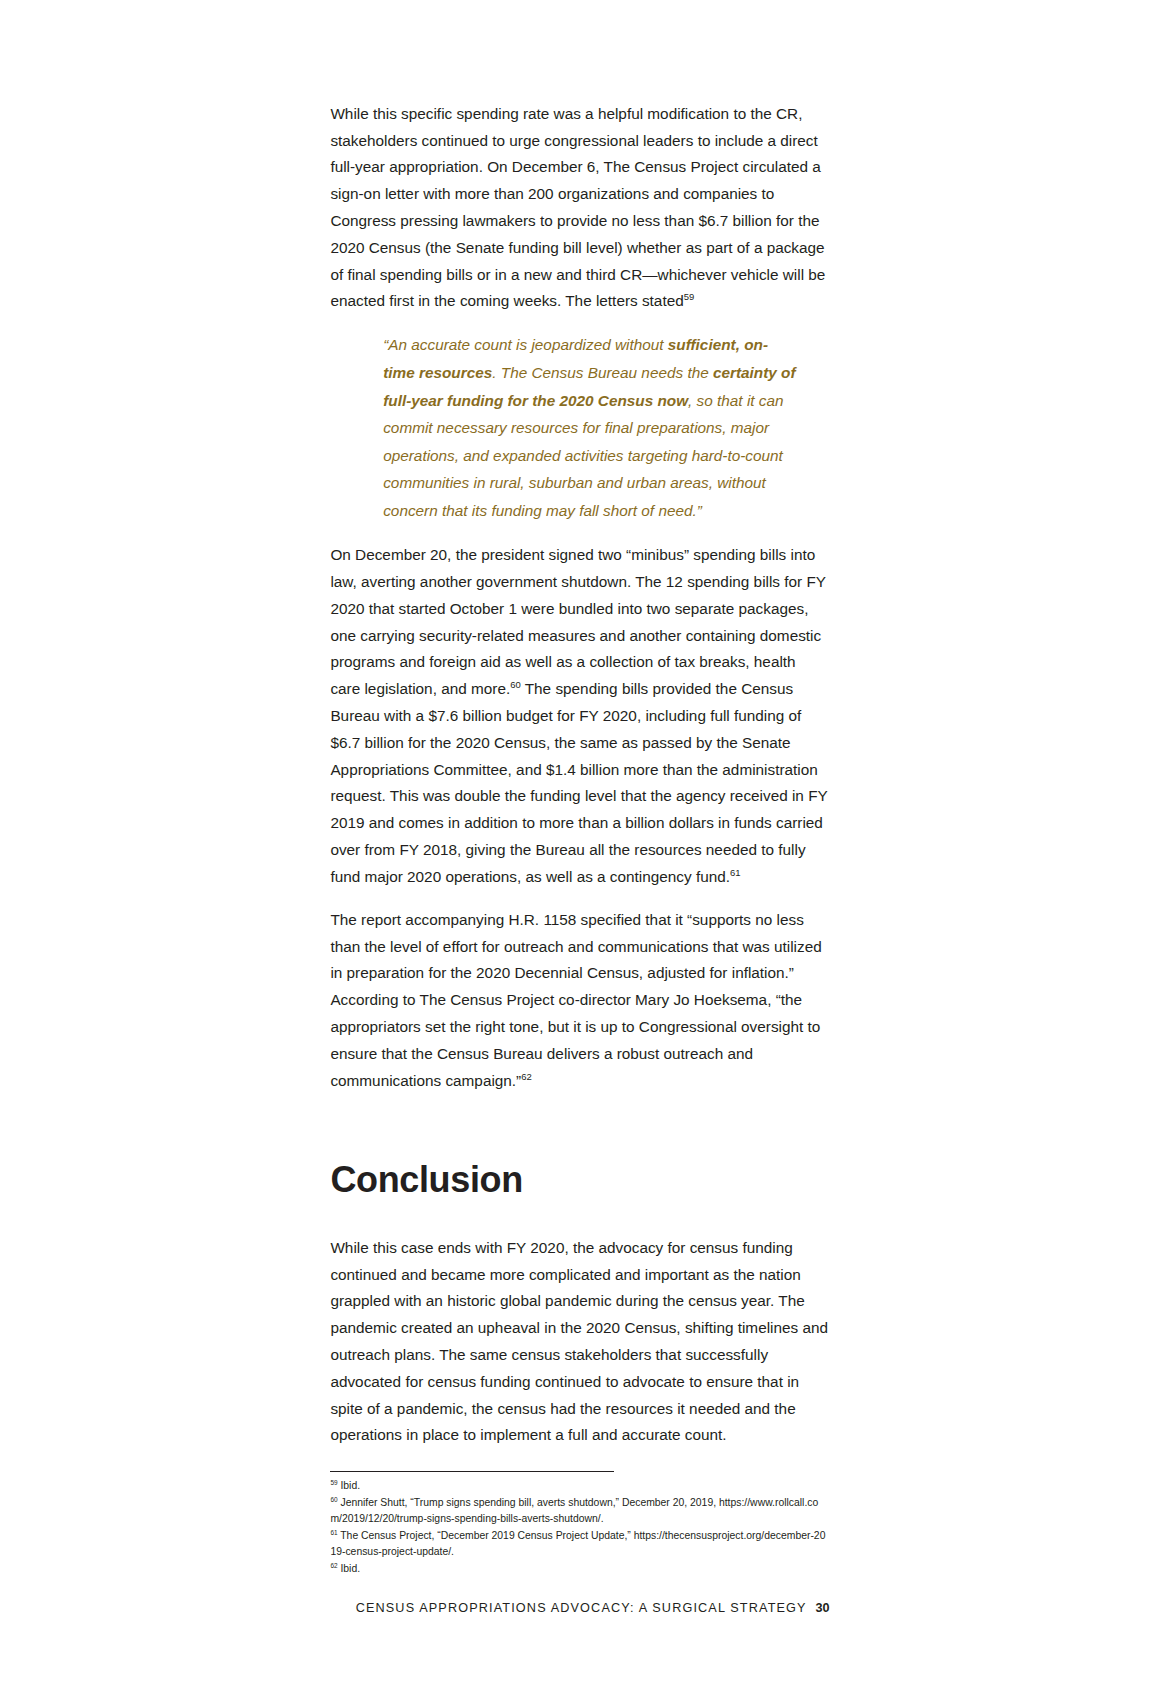While this specific spending rate was a helpful modification to the CR, stakeholders continued to urge congressional leaders to include a direct full-year appropriation. On December 6, The Census Project circulated a sign-on letter with more than 200 organizations and companies to Congress pressing lawmakers to provide no less than $6.7 billion for the 2020 Census (the Senate funding bill level) whether as part of a package of final spending bills or in a new and third CR—whichever vehicle will be enacted first in the coming weeks. The letters stated59
“An accurate count is jeopardized without sufficient, on-time resources. The Census Bureau needs the certainty of full-year funding for the 2020 Census now, so that it can commit necessary resources for final preparations, major operations, and expanded activities targeting hard-to-count communities in rural, suburban and urban areas, without concern that its funding may fall short of need.”
On December 20, the president signed two “minibus” spending bills into law, averting another government shutdown. The 12 spending bills for FY 2020 that started October 1 were bundled into two separate packages, one carrying security-related measures and another containing domestic programs and foreign aid as well as a collection of tax breaks, health care legislation, and more.60 The spending bills provided the Census Bureau with a $7.6 billion budget for FY 2020, including full funding of $6.7 billion for the 2020 Census, the same as passed by the Senate Appropriations Committee, and $1.4 billion more than the administration request. This was double the funding level that the agency received in FY 2019 and comes in addition to more than a billion dollars in funds carried over from FY 2018, giving the Bureau all the resources needed to fully fund major 2020 operations, as well as a contingency fund.61
The report accompanying H.R. 1158 specified that it “supports no less than the level of effort for outreach and communications that was utilized in preparation for the 2020 Decennial Census, adjusted for inflation.” According to The Census Project co-director Mary Jo Hoeksema, “the appropriators set the right tone, but it is up to Congressional oversight to ensure that the Census Bureau delivers a robust outreach and communications campaign.”62
Conclusion
While this case ends with FY 2020, the advocacy for census funding continued and became more complicated and important as the nation grappled with an historic global pandemic during the census year. The pandemic created an upheaval in the 2020 Census, shifting timelines and outreach plans. The same census stakeholders that successfully advocated for census funding continued to advocate to ensure that in spite of a pandemic, the census had the resources it needed and the operations in place to implement a full and accurate count.
59 Ibid.
60 Jennifer Shutt, “Trump signs spending bill, averts shutdown,” December 20, 2019, https://www.rollcall.com/2019/12/20/trump-signs-spending-bills-averts-shutdown/.
61 The Census Project, “December 2019 Census Project Update,” https://thecensusproject.org/december-2019-census-project-update/.
62 Ibid.
CENSUS APPROPRIATIONS ADVOCACY: A SURGICAL STRATEGY 30